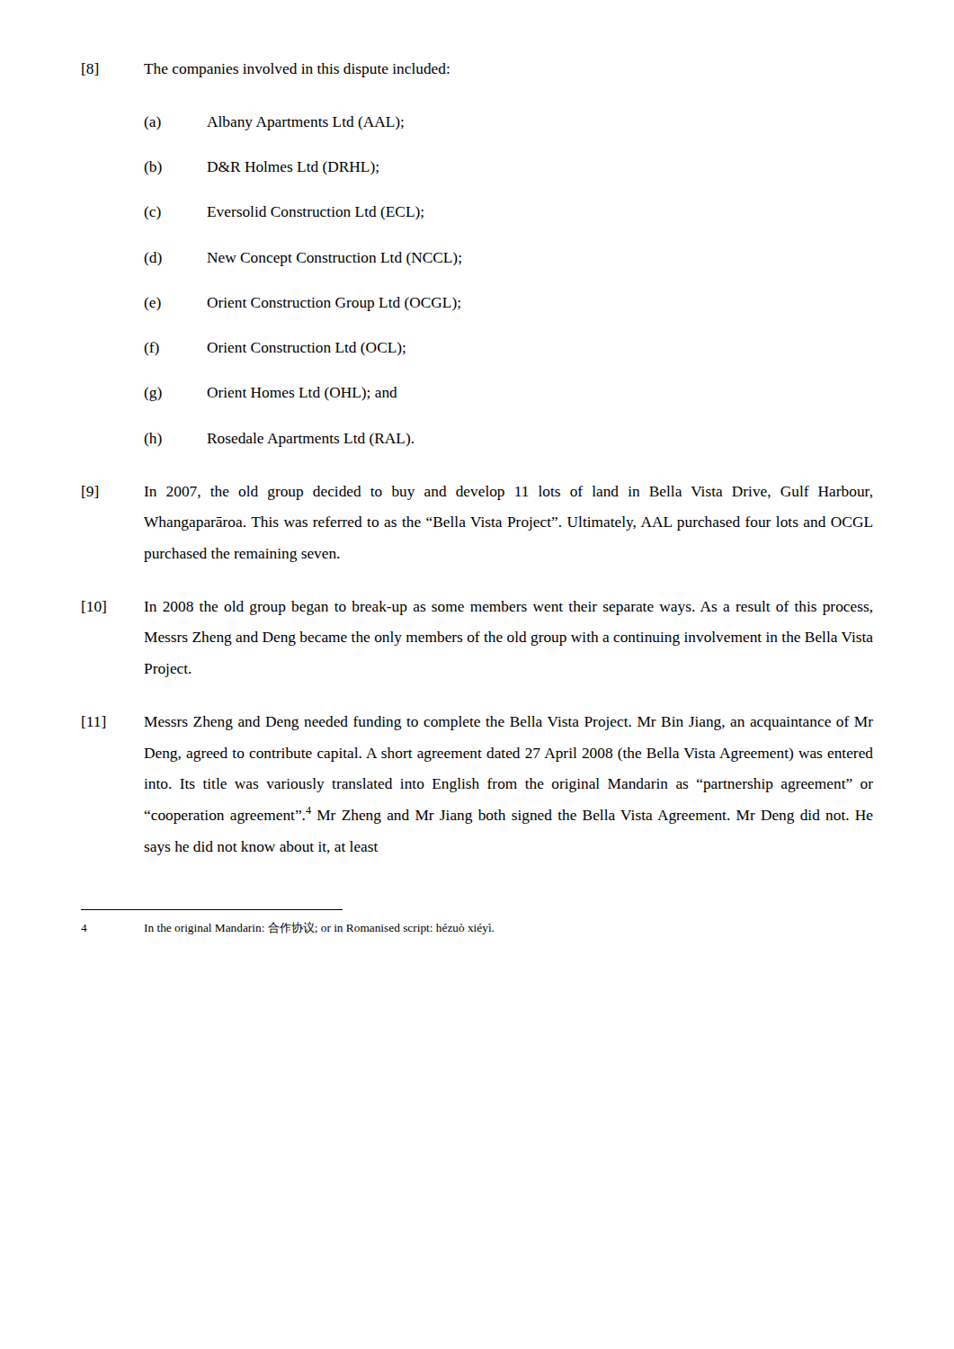[8]
The companies involved in this dispute included:
(a) Albany Apartments Ltd (AAL);
(b) D&R Holmes Ltd (DRHL);
(c) Eversolid Construction Ltd (ECL);
(d) New Concept Construction Ltd (NCCL);
(e) Orient Construction Group Ltd (OCGL);
(f) Orient Construction Ltd (OCL);
(g) Orient Homes Ltd (OHL); and
(h) Rosedale Apartments Ltd (RAL).
[9]
In 2007, the old group decided to buy and develop 11 lots of land in Bella Vista Drive, Gulf Harbour, Whangaparāroa. This was referred to as the “Bella Vista Project”. Ultimately, AAL purchased four lots and OCGL purchased the remaining seven.
[10]
In 2008 the old group began to break-up as some members went their separate ways. As a result of this process, Messrs Zheng and Deng became the only members of the old group with a continuing involvement in the Bella Vista Project.
[11]
Messrs Zheng and Deng needed funding to complete the Bella Vista Project. Mr Bin Jiang, an acquaintance of Mr Deng, agreed to contribute capital. A short agreement dated 27 April 2008 (the Bella Vista Agreement) was entered into. Its title was variously translated into English from the original Mandarin as “partnership agreement” or “cooperation agreement”.4 Mr Zheng and Mr Jiang both signed the Bella Vista Agreement. Mr Deng did not. He says he did not know about it, at least
4
In the original Mandarin: 合作协议; or in Romanised script: hézuò xiéyì.